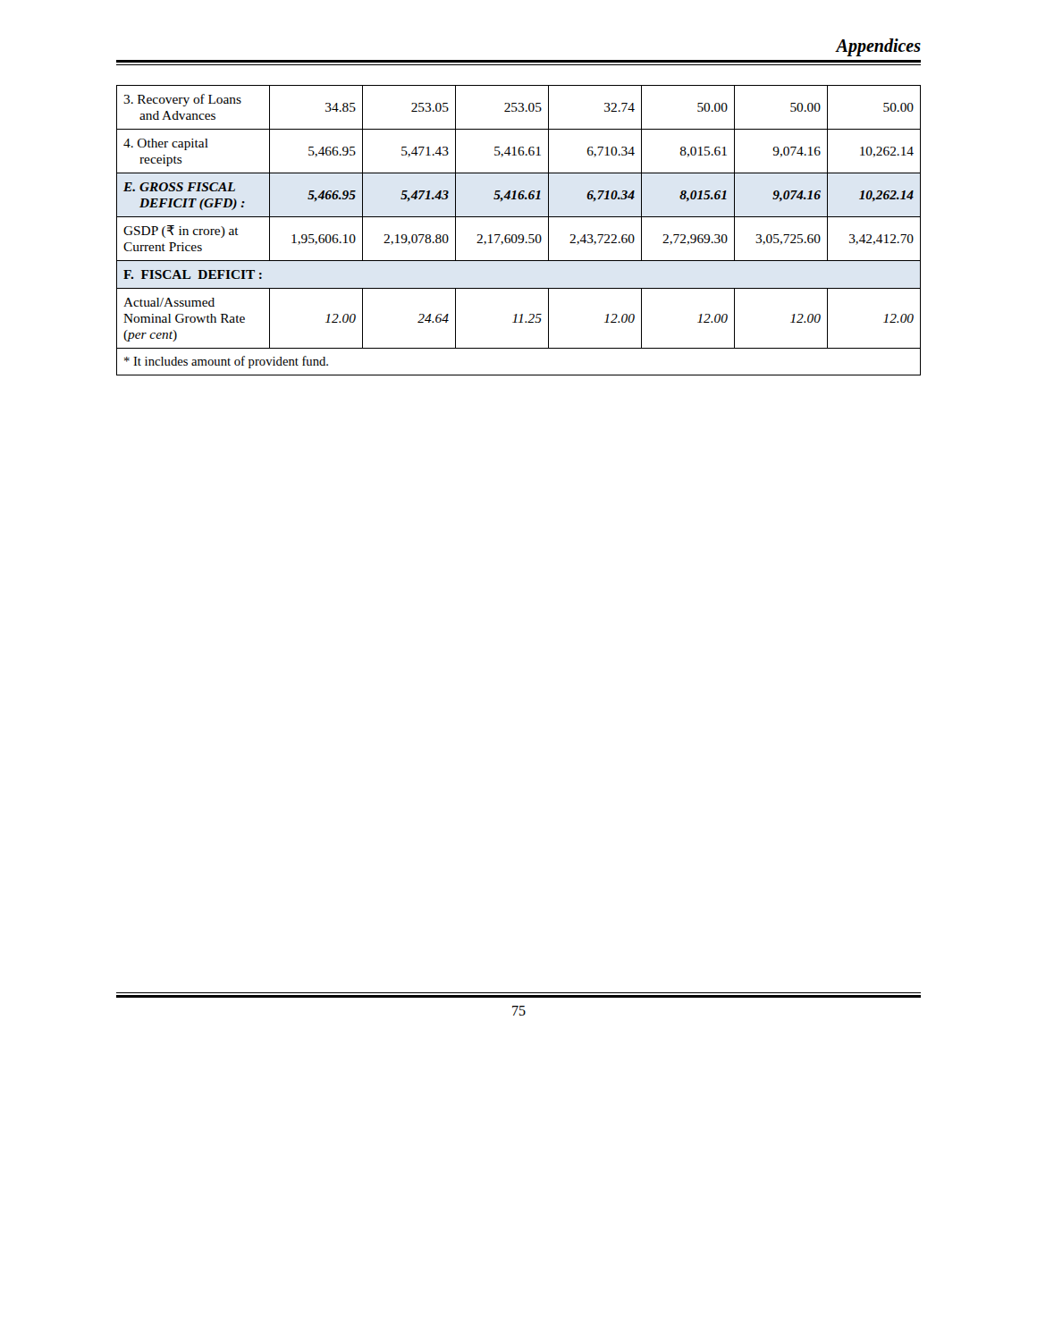Appendices
| 3. Recovery of Loans and Advances | 34.85 | 253.05 | 253.05 | 32.74 | 50.00 | 50.00 | 50.00 |
| 4. Other capital receipts | 5,466.95 | 5,471.43 | 5,416.61 | 6,710.34 | 8,015.61 | 9,074.16 | 10,262.14 |
| E. GROSS FISCAL DEFICIT (GFD) : | 5,466.95 | 5,471.43 | 5,416.61 | 6,710.34 | 8,015.61 | 9,074.16 | 10,262.14 |
| GSDP ( ₹ in crore) at Current Prices | 1,95,606.10 | 2,19,078.80 | 2,17,609.50 | 2,43,722.60 | 2,72,969.30 | 3,05,725.60 | 3,42,412.70 |
| F. FISCAL DEFICIT : |
| Actual/Assumed Nominal Growth Rate ( per cent ) | 12.00 | 24.64 | 11.25 | 12.00 | 12.00 | 12.00 | 12.00 |
| * It includes amount of provident fund. |
75